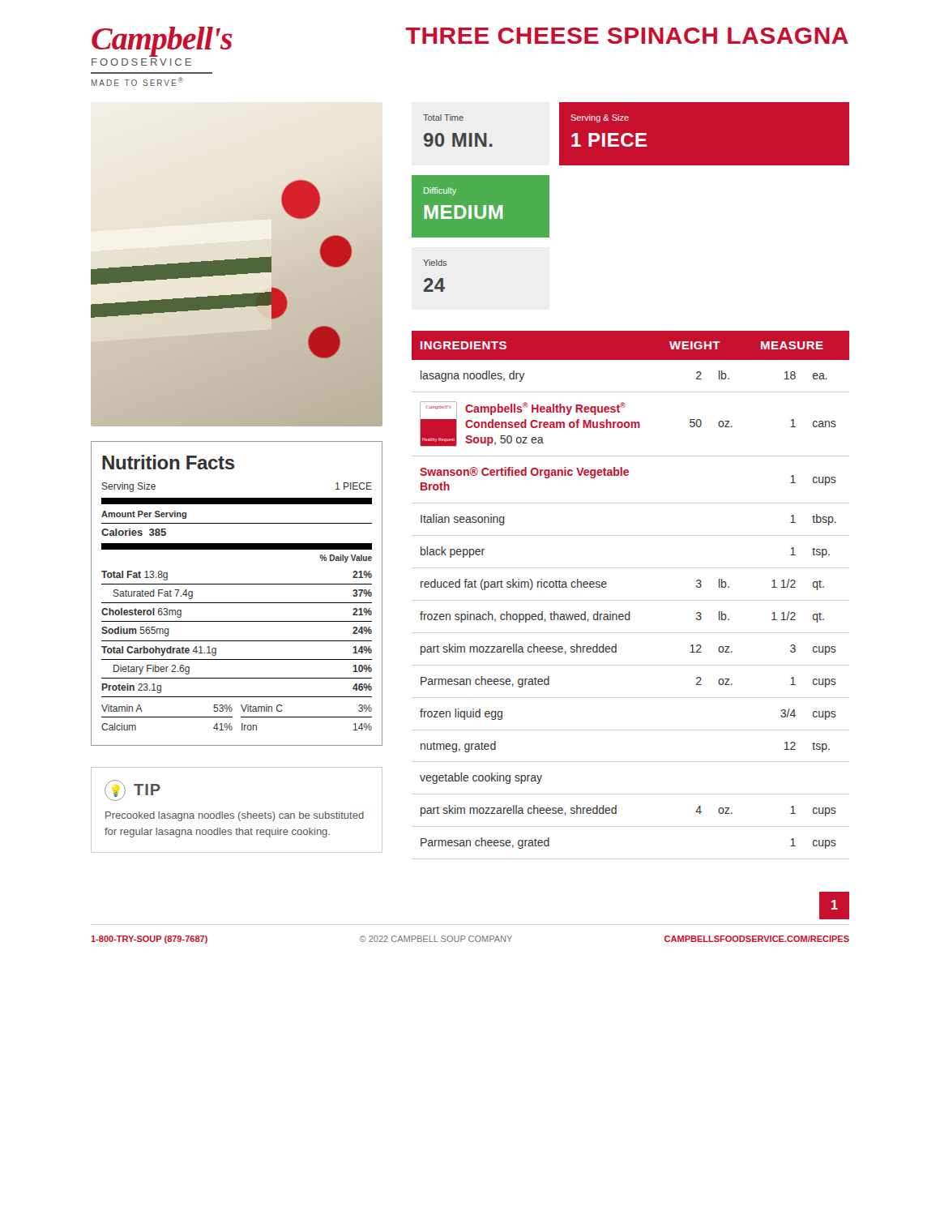Campbell's FOODSERVICE
MADE TO SERVE®
Three Cheese Spinach Lasagna
Nutrition Facts
Serving Size 1 PIECE
Amount Per Serving
Calories 385
% Daily Value
| Total Fat 13.8g | 21% |
| Saturated Fat 7.4g | 37% |
| Cholesterol 63mg | 21% |
| Sodium 565mg | 24% |
| Total Carbohydrate 41.1g | 14% |
| Dietary Fiber 2.6g | 10% |
| Protein 23.1g | 46% |
Vitamin A 53%
Vitamin C 3%
Calcium 41%
Iron 14%
💡
TIP
Precooked lasagna noodles (sheets) can be substituted for regular lasagna noodles that require cooking.
Total Time 90 MIN.
Serving & Size 1 PIECE
Difficulty MEDIUM
Yields 24
| INGREDIENTS | WEIGHT | MEASURE |
| --- | --- | --- |
| lasagna noodles, dry | 2 | lb. | 18 | ea. |
| Campbells ® Healthy Request ® Condensed Cream of Mushroom Soup , 50 oz ea | 50 | oz. | 1 | cans |
| Swanson ® Certified Organic Vegetable Broth | | | 1 | cups |
| Italian seasoning | | | 1 | tbsp. |
| black pepper | | | 1 | tsp. |
| reduced fat (part skim) ricotta cheese | 3 | lb. | 1 1/2 | qt. |
| frozen spinach, chopped, thawed, drained | 3 | lb. | 1 1/2 | qt. |
| part skim mozzarella cheese, shredded | 12 | oz. | 3 | cups |
| Parmesan cheese, grated | 2 | oz. | 1 | cups |
| frozen liquid egg | | | 3/4 | cups |
| nutmeg, grated | | | 12 | tsp. |
| vegetable cooking spray | | | | |
| part skim mozzarella cheese, shredded | 4 | oz. | 1 | cups |
| Parmesan cheese, grated | | | 1 | cups |
1
1-800-TRY-SOUP (879-7687)
© 2022 CAMPBELL SOUP COMPANY
CAMPBELLSFOODSERVICE.COM/RECIPES